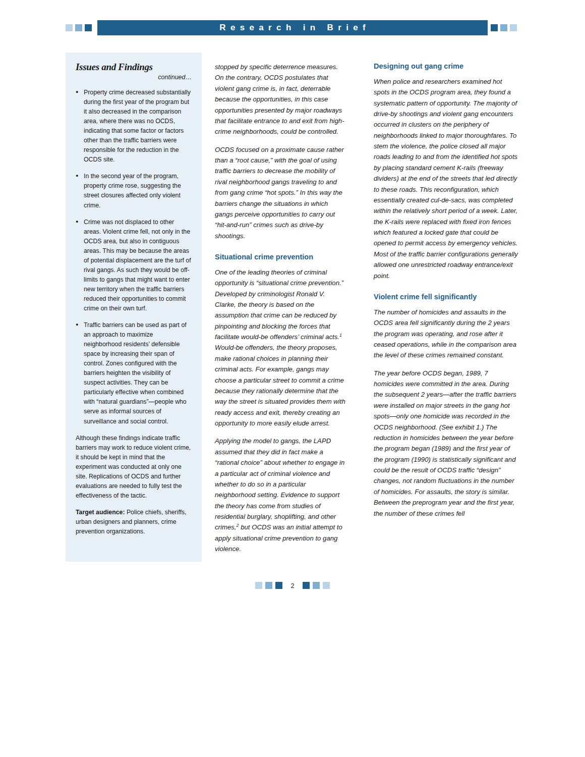Research in Brief
Issues and Findings
continued…
Property crime decreased substantially during the first year of the program but it also decreased in the comparison area, where there was no OCDS, indicating that some factor or factors other than the traffic barriers were responsible for the reduction in the OCDS site.
In the second year of the program, property crime rose, suggesting the street closures affected only violent crime.
Crime was not displaced to other areas. Violent crime fell, not only in the OCDS area, but also in contiguous areas. This may be because the areas of potential displacement are the turf of rival gangs. As such they would be off-limits to gangs that might want to enter new territory when the traffic barriers reduced their opportunities to commit crime on their own turf.
Traffic barriers can be used as part of an approach to maximize neighborhood residents’ defensible space by increasing their span of control. Zones configured with the barriers heighten the visibility of suspect activities. They can be particularly effective when combined with “natural guardians”—people who serve as informal sources of surveillance and social control.
Although these findings indicate traffic barriers may work to reduce violent crime, it should be kept in mind that the experiment was conducted at only one site. Replications of OCDS and further evaluations are needed to fully test the effectiveness of the tactic.
Target audience: Police chiefs, sheriffs, urban designers and planners, crime prevention organizations.
stopped by specific deterrence measures. On the contrary, OCDS postulates that violent gang crime is, in fact, deterrable because the opportunities, in this case opportunities presented by major roadways that facilitate entrance to and exit from high-crime neighborhoods, could be controlled.
OCDS focused on a proximate cause rather than a “root cause,” with the goal of using traffic barriers to decrease the mobility of rival neighborhood gangs traveling to and from gang crime “hot spots.” In this way the barriers change the situations in which gangs perceive opportunities to carry out “hit-and-run” crimes such as drive-by shootings.
Situational crime prevention
One of the leading theories of criminal opportunity is “situational crime prevention.” Developed by criminologist Ronald V. Clarke, the theory is based on the assumption that crime can be reduced by pinpointing and blocking the forces that facilitate would-be offenders’ criminal acts.1 Would-be offenders, the theory proposes, make rational choices in planning their criminal acts. For example, gangs may choose a particular street to commit a crime because they rationally determine that the way the street is situated provides them with ready access and exit, thereby creating an opportunity to more easily elude arrest.
Applying the model to gangs, the LAPD assumed that they did in fact make a “rational choice” about whether to engage in a particular act of criminal violence and whether to do so in a particular neighborhood setting. Evidence to support the theory has come from studies of residential burglary, shoplifting, and other crimes,2 but OCDS was an initial attempt to apply situational crime prevention to gang violence.
Designing out gang crime
When police and researchers examined hot spots in the OCDS program area, they found a systematic pattern of opportunity. The majority of drive-by shootings and violent gang encounters occurred in clusters on the periphery of neighborhoods linked to major thoroughfares. To stem the violence, the police closed all major roads leading to and from the identified hot spots by placing standard cement K-rails (freeway dividers) at the end of the streets that led directly to these roads. This reconfiguration, which essentially created cul-de-sacs, was completed within the relatively short period of a week. Later, the K-rails were replaced with fixed iron fences which featured a locked gate that could be opened to permit access by emergency vehicles. Most of the traffic barrier configurations generally allowed one unrestricted roadway entrance/exit point.
Violent crime fell significantly
The number of homicides and assaults in the OCDS area fell significantly during the 2 years the program was operating, and rose after it ceased operations, while in the comparison area the level of these crimes remained constant.
The year before OCDS began, 1989, 7 homicides were committed in the area. During the subsequent 2 years—after the traffic barriers were installed on major streets in the gang hot spots—only one homicide was recorded in the OCDS neighborhood. (See exhibit 1.) The reduction in homicides between the year before the program began (1989) and the first year of the program (1990) is statistically significant and could be the result of OCDS traffic “design” changes, not random fluctuations in the number of homicides. For assaults, the story is similar. Between the preprogram year and the first year, the number of these crimes fell
2